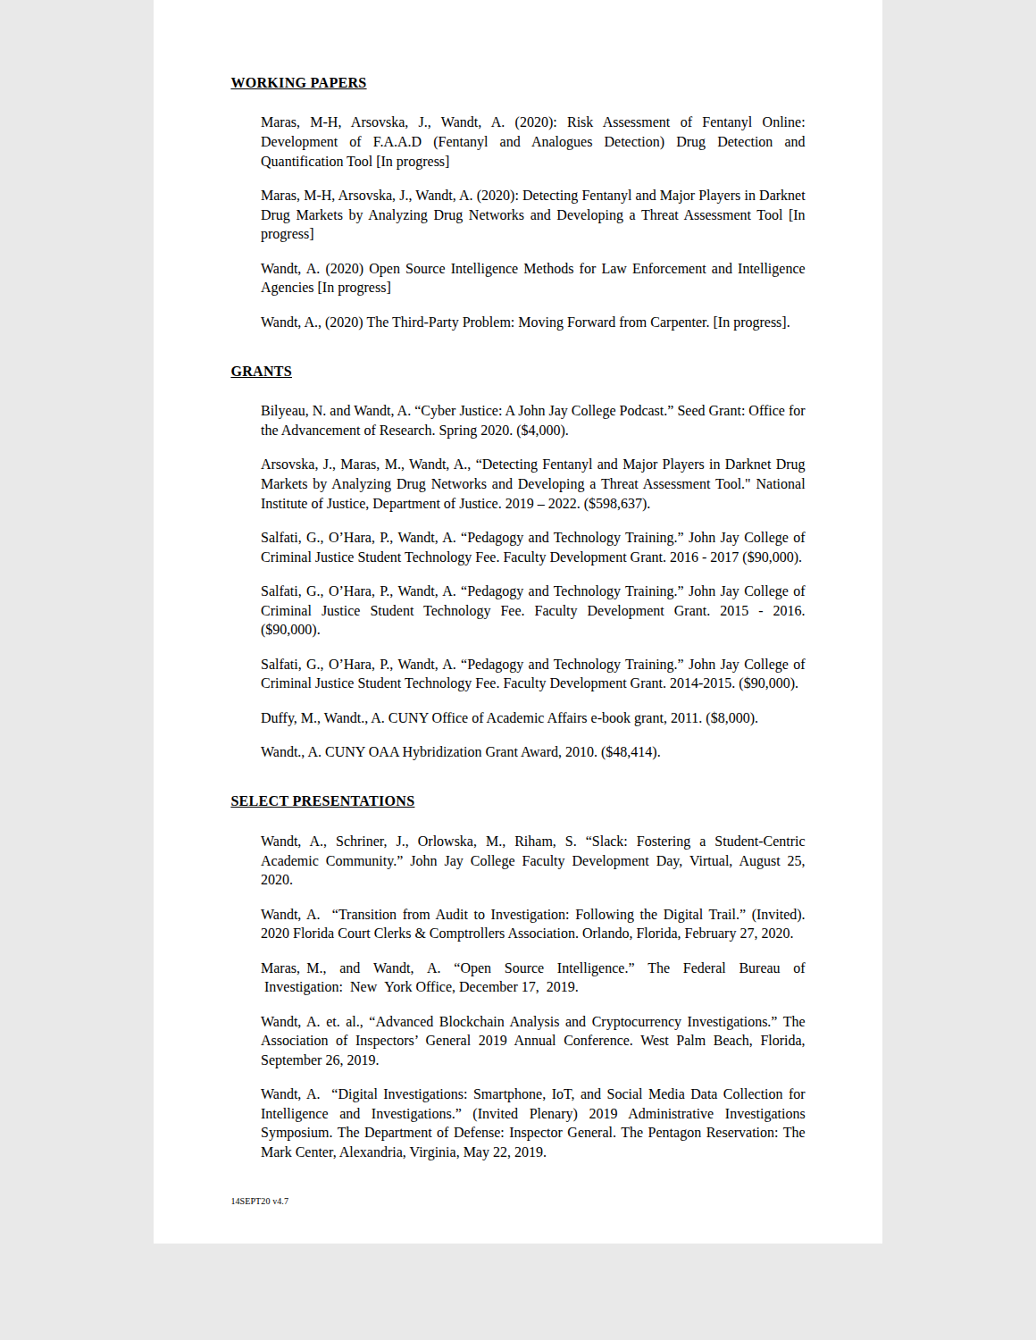WORKING PAPERS
Maras, M-H, Arsovska, J., Wandt, A. (2020): Risk Assessment of Fentanyl Online: Development of F.A.A.D (Fentanyl and Analogues Detection) Drug Detection and Quantification Tool [In progress]
Maras, M-H, Arsovska, J., Wandt, A. (2020): Detecting Fentanyl and Major Players in Darknet Drug Markets by Analyzing Drug Networks and Developing a Threat Assessment Tool [In progress]
Wandt, A. (2020) Open Source Intelligence Methods for Law Enforcement and Intelligence Agencies [In progress]
Wandt, A., (2020) The Third-Party Problem: Moving Forward from Carpenter. [In progress].
GRANTS
Bilyeau, N. and Wandt, A. “Cyber Justice: A John Jay College Podcast.” Seed Grant: Office for the Advancement of Research. Spring 2020. ($4,000).
Arsovska, J., Maras, M., Wandt, A., “Detecting Fentanyl and Major Players in Darknet Drug Markets by Analyzing Drug Networks and Developing a Threat Assessment Tool." National Institute of Justice, Department of Justice. 2019 – 2022. ($598,637).
Salfati, G., O’Hara, P., Wandt, A. “Pedagogy and Technology Training.” John Jay College of Criminal Justice Student Technology Fee. Faculty Development Grant. 2016 - 2017 ($90,000).
Salfati, G., O’Hara, P., Wandt, A. “Pedagogy and Technology Training.” John Jay College of Criminal Justice Student Technology Fee. Faculty Development Grant. 2015 - 2016. ($90,000).
Salfati, G., O’Hara, P., Wandt, A. “Pedagogy and Technology Training.” John Jay College of Criminal Justice Student Technology Fee. Faculty Development Grant. 2014-2015. ($90,000).
Duffy, M., Wandt., A. CUNY Office of Academic Affairs e-book grant, 2011. ($8,000).
Wandt., A. CUNY OAA Hybridization Grant Award, 2010. ($48,414).
SELECT PRESENTATIONS
Wandt, A., Schriner, J., Orlowska, M., Riham, S. “Slack: Fostering a Student-Centric Academic Community.” John Jay College Faculty Development Day, Virtual, August 25, 2020.
Wandt, A. “Transition from Audit to Investigation: Following the Digital Trail.” (Invited). 2020 Florida Court Clerks & Comptrollers Association. Orlando, Florida, February 27, 2020.
Maras, M., and Wandt, A. “Open Source Intelligence.” The Federal Bureau of Investigation: New York Office, December 17, 2019.
Wandt, A. et. al., “Advanced Blockchain Analysis and Cryptocurrency Investigations.” The Association of Inspectors’ General 2019 Annual Conference. West Palm Beach, Florida, September 26, 2019.
Wandt, A. “Digital Investigations: Smartphone, IoT, and Social Media Data Collection for Intelligence and Investigations.” (Invited Plenary) 2019 Administrative Investigations Symposium. The Department of Defense: Inspector General. The Pentagon Reservation: The Mark Center, Alexandria, Virginia, May 22, 2019.
14SEPT20 v4.7